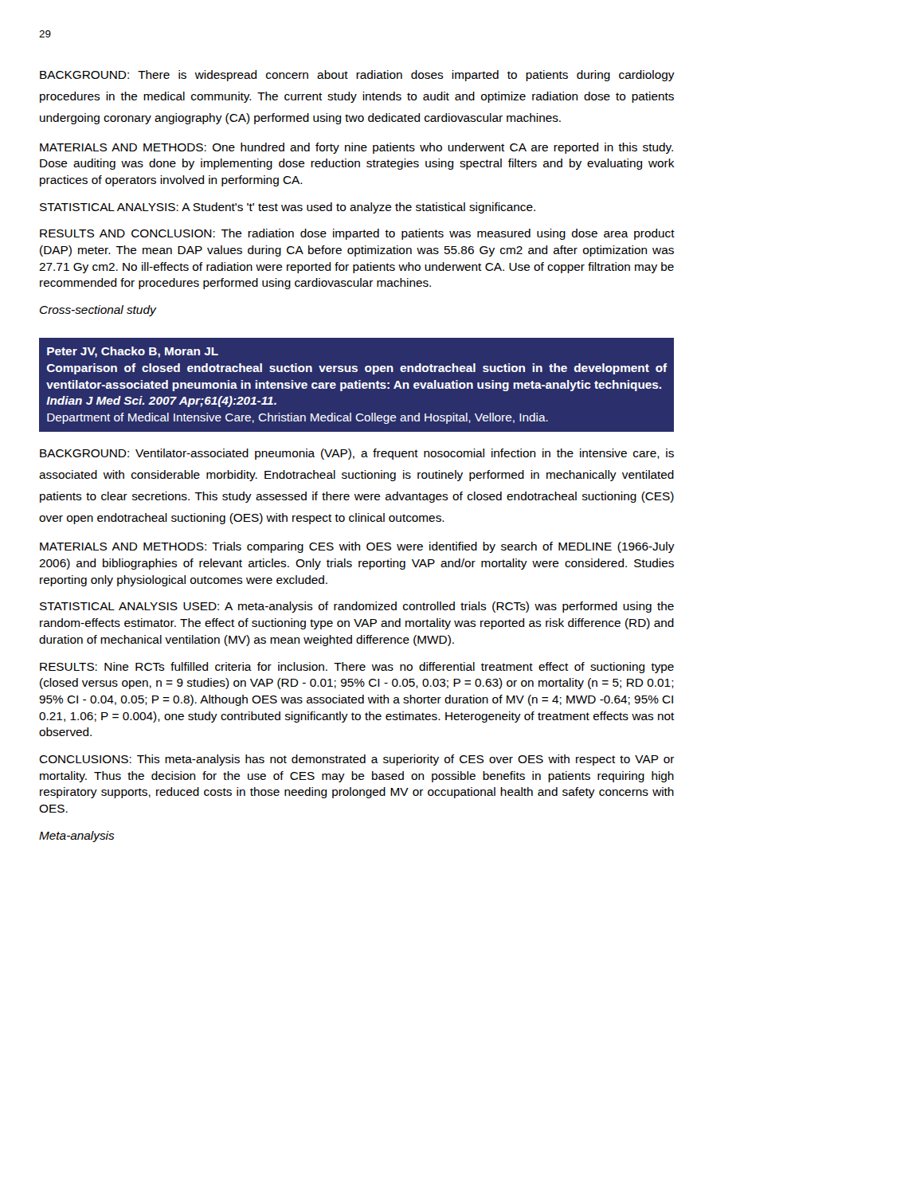29
BACKGROUND: There is widespread concern about radiation doses imparted to patients during cardiology procedures in the medical community. The current study intends to audit and optimize radiation dose to patients undergoing coronary angiography (CA) performed using two dedicated cardiovascular machines.
MATERIALS AND METHODS: One hundred and forty nine patients who underwent CA are reported in this study. Dose auditing was done by implementing dose reduction strategies using spectral filters and by evaluating work practices of operators involved in performing CA.
STATISTICAL ANALYSIS: A Student's 't' test was used to analyze the statistical significance.
RESULTS AND CONCLUSION: The radiation dose imparted to patients was measured using dose area product (DAP) meter. The mean DAP values during CA before optimization was 55.86 Gy cm2 and after optimization was 27.71 Gy cm2. No ill-effects of radiation were reported for patients who underwent CA. Use of copper filtration may be recommended for procedures performed using cardiovascular machines.
Cross-sectional study
Peter JV, Chacko B, Moran JL
Comparison of closed endotracheal suction versus open endotracheal suction in the development of ventilator-associated pneumonia in intensive care patients: An evaluation using meta-analytic techniques.
Indian J Med Sci. 2007 Apr;61(4):201-11.
Department of Medical Intensive Care, Christian Medical College and Hospital, Vellore, India.
BACKGROUND: Ventilator-associated pneumonia (VAP), a frequent nosocomial infection in the intensive care, is associated with considerable morbidity. Endotracheal suctioning is routinely performed in mechanically ventilated patients to clear secretions. This study assessed if there were advantages of closed endotracheal suctioning (CES) over open endotracheal suctioning (OES) with respect to clinical outcomes.
MATERIALS AND METHODS: Trials comparing CES with OES were identified by search of MEDLINE (1966-July 2006) and bibliographies of relevant articles. Only trials reporting VAP and/or mortality were considered. Studies reporting only physiological outcomes were excluded.
STATISTICAL ANALYSIS USED: A meta-analysis of randomized controlled trials (RCTs) was performed using the random-effects estimator. The effect of suctioning type on VAP and mortality was reported as risk difference (RD) and duration of mechanical ventilation (MV) as mean weighted difference (MWD).
RESULTS: Nine RCTs fulfilled criteria for inclusion. There was no differential treatment effect of suctioning type (closed versus open, n = 9 studies) on VAP (RD - 0.01; 95% CI - 0.05, 0.03; P = 0.63) or on mortality (n = 5; RD 0.01; 95% CI - 0.04, 0.05; P = 0.8). Although OES was associated with a shorter duration of MV (n = 4; MWD -0.64; 95% CI 0.21, 1.06; P = 0.004), one study contributed significantly to the estimates. Heterogeneity of treatment effects was not observed.
CONCLUSIONS: This meta-analysis has not demonstrated a superiority of CES over OES with respect to VAP or mortality. Thus the decision for the use of CES may be based on possible benefits in patients requiring high respiratory supports, reduced costs in those needing prolonged MV or occupational health and safety concerns with OES.
Meta-analysis